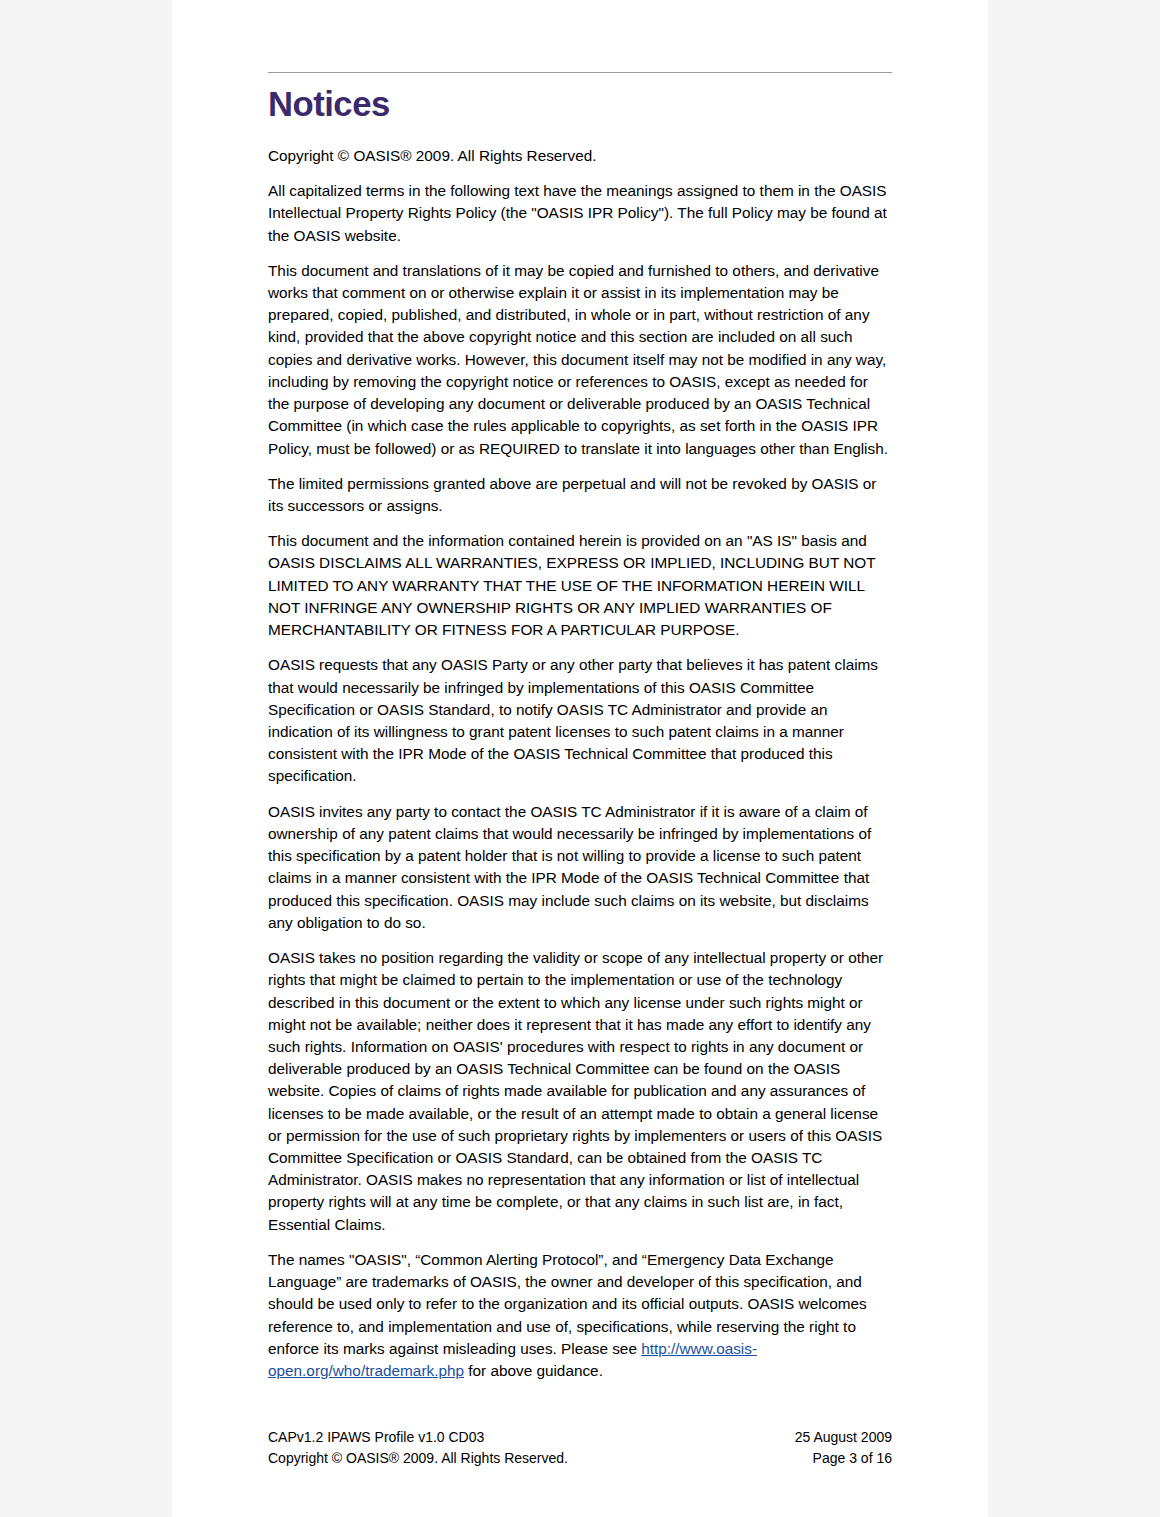Notices
Copyright © OASIS® 2009. All Rights Reserved.
All capitalized terms in the following text have the meanings assigned to them in the OASIS Intellectual Property Rights Policy (the "OASIS IPR Policy"). The full Policy may be found at the OASIS website.
This document and translations of it may be copied and furnished to others, and derivative works that comment on or otherwise explain it or assist in its implementation may be prepared, copied, published, and distributed, in whole or in part, without restriction of any kind, provided that the above copyright notice and this section are included on all such copies and derivative works. However, this document itself may not be modified in any way, including by removing the copyright notice or references to OASIS, except as needed for the purpose of developing any document or deliverable produced by an OASIS Technical Committee (in which case the rules applicable to copyrights, as set forth in the OASIS IPR Policy, must be followed) or as REQUIRED to translate it into languages other than English.
The limited permissions granted above are perpetual and will not be revoked by OASIS or its successors or assigns.
This document and the information contained herein is provided on an "AS IS" basis and OASIS DISCLAIMS ALL WARRANTIES, EXPRESS OR IMPLIED, INCLUDING BUT NOT LIMITED TO ANY WARRANTY THAT THE USE OF THE INFORMATION HEREIN WILL NOT INFRINGE ANY OWNERSHIP RIGHTS OR ANY IMPLIED WARRANTIES OF MERCHANTABILITY OR FITNESS FOR A PARTICULAR PURPOSE.
OASIS requests that any OASIS Party or any other party that believes it has patent claims that would necessarily be infringed by implementations of this OASIS Committee Specification or OASIS Standard, to notify OASIS TC Administrator and provide an indication of its willingness to grant patent licenses to such patent claims in a manner consistent with the IPR Mode of the OASIS Technical Committee that produced this specification.
OASIS invites any party to contact the OASIS TC Administrator if it is aware of a claim of ownership of any patent claims that would necessarily be infringed by implementations of this specification by a patent holder that is not willing to provide a license to such patent claims in a manner consistent with the IPR Mode of the OASIS Technical Committee that produced this specification. OASIS may include such claims on its website, but disclaims any obligation to do so.
OASIS takes no position regarding the validity or scope of any intellectual property or other rights that might be claimed to pertain to the implementation or use of the technology described in this document or the extent to which any license under such rights might or might not be available; neither does it represent that it has made any effort to identify any such rights. Information on OASIS' procedures with respect to rights in any document or deliverable produced by an OASIS Technical Committee can be found on the OASIS website. Copies of claims of rights made available for publication and any assurances of licenses to be made available, or the result of an attempt made to obtain a general license or permission for the use of such proprietary rights by implementers or users of this OASIS Committee Specification or OASIS Standard, can be obtained from the OASIS TC Administrator. OASIS makes no representation that any information or list of intellectual property rights will at any time be complete, or that any claims in such list are, in fact, Essential Claims.
The names "OASIS", “Common Alerting Protocol”, and “Emergency Data Exchange Language” are trademarks of OASIS, the owner and developer of this specification, and should be used only to refer to the organization and its official outputs. OASIS welcomes reference to, and implementation and use of, specifications, while reserving the right to enforce its marks against misleading uses. Please see http://www.oasis-open.org/who/trademark.php for above guidance.
CAPv1.2 IPAWS Profile v1.0 CD0325 August 2009
Copyright © OASIS® 2009. All Rights Reserved. Page 3 of 16